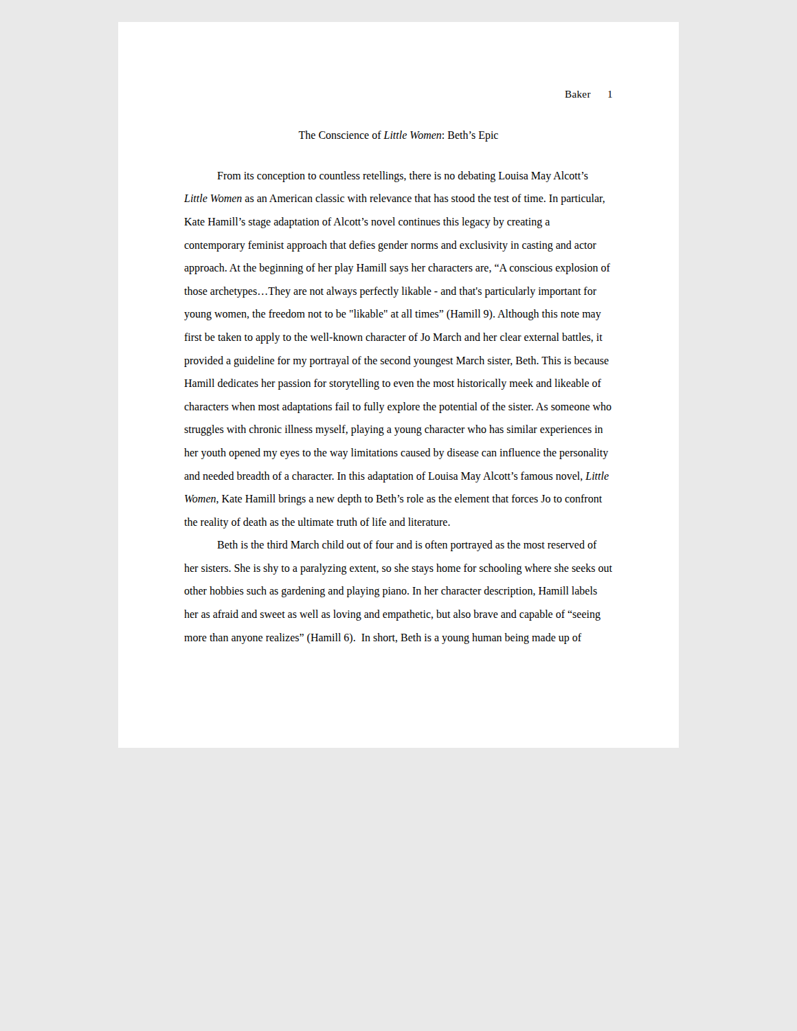Baker1
The Conscience of Little Women: Beth’s Epic
From its conception to countless retellings, there is no debating Louisa May Alcott’s Little Women as an American classic with relevance that has stood the test of time. In particular, Kate Hamill’s stage adaptation of Alcott’s novel continues this legacy by creating a contemporary feminist approach that defies gender norms and exclusivity in casting and actor approach. At the beginning of her play Hamill says her characters are, “A conscious explosion of those archetypes…They are not always perfectly likable - and that's particularly important for young women, the freedom not to be "likable" at all times” (Hamill 9). Although this note may first be taken to apply to the well-known character of Jo March and her clear external battles, it provided a guideline for my portrayal of the second youngest March sister, Beth. This is because Hamill dedicates her passion for storytelling to even the most historically meek and likeable of characters when most adaptations fail to fully explore the potential of the sister. As someone who struggles with chronic illness myself, playing a young character who has similar experiences in her youth opened my eyes to the way limitations caused by disease can influence the personality and needed breadth of a character. In this adaptation of Louisa May Alcott’s famous novel, Little Women, Kate Hamill brings a new depth to Beth’s role as the element that forces Jo to confront the reality of death as the ultimate truth of life and literature.
Beth is the third March child out of four and is often portrayed as the most reserved of her sisters. She is shy to a paralyzing extent, so she stays home for schooling where she seeks out other hobbies such as gardening and playing piano. In her character description, Hamill labels her as afraid and sweet as well as loving and empathetic, but also brave and capable of “seeing more than anyone realizes” (Hamill 6). In short, Beth is a young human being made up of